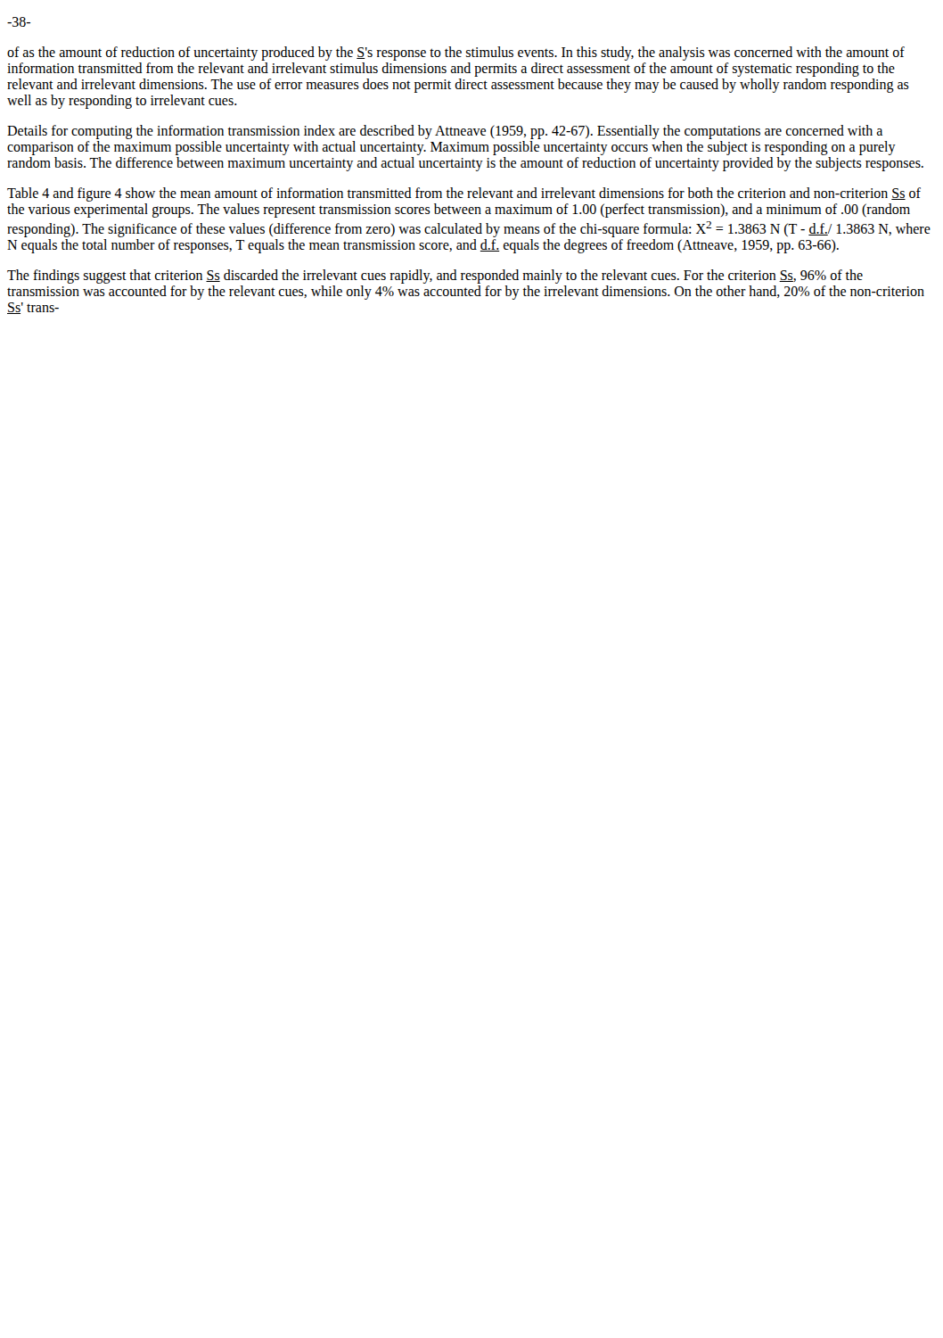-38-
of as the amount of reduction of uncertainty produced by the S's response to the stimulus events. In this study, the analysis was concerned with the amount of information transmitted from the relevant and irrelevant stimulus dimensions and permits a direct assessment of the amount of systematic responding to the relevant and irrelevant dimensions. The use of error measures does not permit direct assessment because they may be caused by wholly random responding as well as by responding to irrelevant cues.
Details for computing the information transmission index are described by Attneave (1959, pp. 42-67). Essentially the computations are concerned with a comparison of the maximum possible uncertainty with actual uncertainty. Maximum possible uncertainty occurs when the subject is responding on a purely random basis. The difference between maximum uncertainty and actual uncertainty is the amount of reduction of uncertainty provided by the subjects responses.
Table 4 and figure 4 show the mean amount of information transmitted from the relevant and irrelevant dimensions for both the criterion and non-criterion Ss of the various experimental groups. The values represent transmission scores between a maximum of 1.00 (perfect transmission), and a minimum of .00 (random responding). The significance of these values (difference from zero) was calculated by means of the chi-square formula: X2 = 1.3863 N (T - d.f./ 1.3863 N, where N equals the total number of responses, T equals the mean transmission score, and d.f. equals the degrees of freedom (Attneave, 1959, pp. 63-66).
The findings suggest that criterion Ss discarded the irrelevant cues rapidly, and responded mainly to the relevant cues. For the criterion Ss, 96% of the transmission was accounted for by the relevant cues, while only 4% was accounted for by the irrelevant dimensions. On the other hand, 20% of the non-criterion Ss' trans-